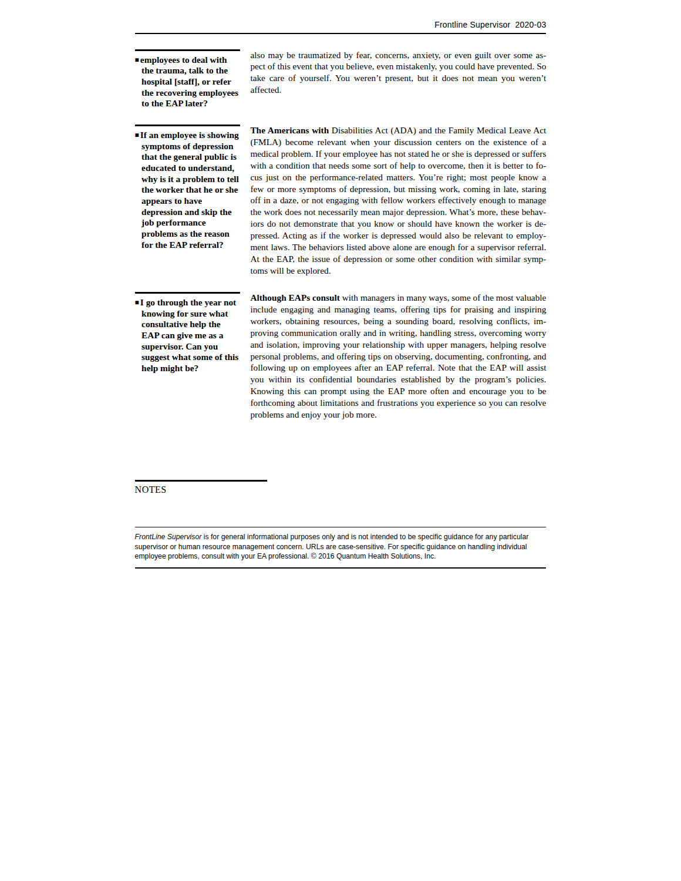Frontline Supervisor 2020-03
■employees to deal with the trauma, talk to the hospital [staff], or refer the recovering employees to the EAP later?
also may be traumatized by fear, concerns, anxiety, or even guilt over some aspect of this event that you believe, even mistakenly, you could have prevented. So take care of yourself. You weren’t present, but it does not mean you weren’t affected.
■If an employee is showing symptoms of depression that the general public is educated to understand, why is it a problem to tell the worker that he or she appears to have depression and skip the job performance problems as the reason for the EAP referral?
The Americans with Disabilities Act (ADA) and the Family Medical Leave Act (FMLA) become relevant when your discussion centers on the existence of a medical problem. If your employee has not stated he or she is depressed or suffers with a condition that needs some sort of help to overcome, then it is better to focus just on the performance-related matters. You’re right; most people know a few or more symptoms of depression, but missing work, coming in late, staring off in a daze, or not engaging with fellow workers effectively enough to manage the work does not necessarily mean major depression. What’s more, these behaviors do not demonstrate that you know or should have known the worker is depressed. Acting as if the worker is depressed would also be relevant to employment laws. The behaviors listed above alone are enough for a supervisor referral. At the EAP, the issue of depression or some other condition with similar symptoms will be explored.
■I go through the year not knowing for sure what consultative help the EAP can give me as a supervisor. Can you suggest what some of this help might be?
Although EAPs consult with managers in many ways, some of the most valuable include engaging and managing teams, offering tips for praising and inspiring workers, obtaining resources, being a sounding board, resolving conflicts, improving communication orally and in writing, handling stress, overcoming worry and isolation, improving your relationship with upper managers, helping resolve personal problems, and offering tips on observing, documenting, confronting, and following up on employees after an EAP referral. Note that the EAP will assist you within its confidential boundaries established by the program’s policies. Knowing this can prompt using the EAP more often and encourage you to be forthcoming about limitations and frustrations you experience so you can resolve problems and enjoy your job more.
NOTES
FrontLine Supervisor is for general informational purposes only and is not intended to be specific guidance for any particular supervisor or human resource management concern. URLs are case-sensitive. For specific guidance on handling individual employee problems, consult with your EA professional. © 2016 Quantum Health Solutions, Inc.